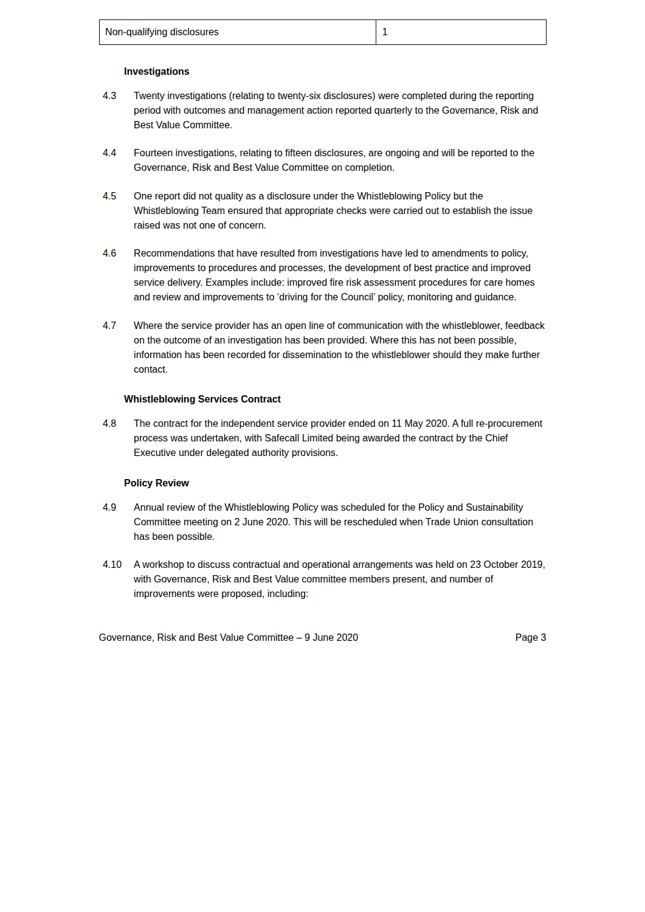| Non-qualifying disclosures | 1 |
Investigations
4.3
Twenty investigations (relating to twenty-six disclosures) were completed during the reporting period with outcomes and management action reported quarterly to the Governance, Risk and Best Value Committee.
4.4
Fourteen investigations, relating to fifteen disclosures, are ongoing and will be reported to the Governance, Risk and Best Value Committee on completion.
4.5
One report did not quality as a disclosure under the Whistleblowing Policy but the Whistleblowing Team ensured that appropriate checks were carried out to establish the issue raised was not one of concern.
4.6
Recommendations that have resulted from investigations have led to amendments to policy, improvements to procedures and processes, the development of best practice and improved service delivery. Examples include: improved fire risk assessment procedures for care homes and review and improvements to ‘driving for the Council’ policy, monitoring and guidance.
4.7
Where the service provider has an open line of communication with the whistleblower, feedback on the outcome of an investigation has been provided. Where this has not been possible, information has been recorded for dissemination to the whistleblower should they make further contact.
Whistleblowing Services Contract
4.8
The contract for the independent service provider ended on 11 May 2020. A full re-procurement process was undertaken, with Safecall Limited being awarded the contract by the Chief Executive under delegated authority provisions.
Policy Review
4.9
Annual review of the Whistleblowing Policy was scheduled for the Policy and Sustainability Committee meeting on 2 June 2020. This will be rescheduled when Trade Union consultation has been possible.
4.10
A workshop to discuss contractual and operational arrangements was held on 23 October 2019, with Governance, Risk and Best Value committee members present, and number of improvements were proposed, including:
Governance, Risk and Best Value Committee – 9 June 2020
Page 3